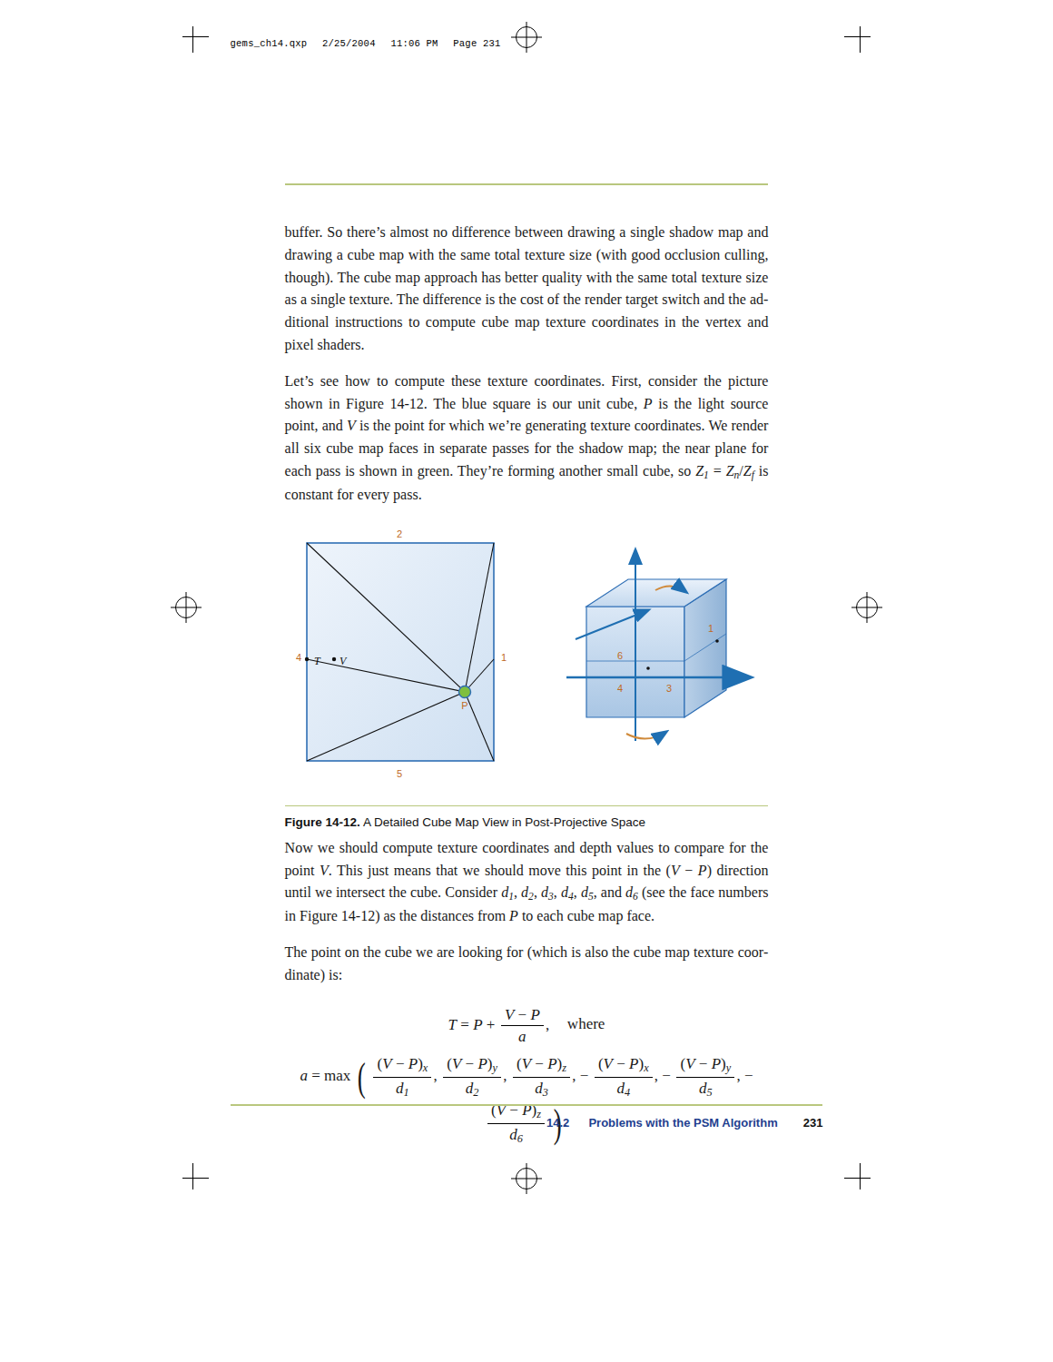gems_ch14.qxp 2/25/2004 11:06 PM Page 231
buffer. So there’s almost no difference between drawing a single shadow map and drawing a cube map with the same total texture size (with good occlusion culling, though). The cube map approach has better quality with the same total texture size as a single texture. The difference is the cost of the render target switch and the additional instructions to compute cube map texture coordinates in the vertex and pixel shaders.
Let’s see how to compute these texture coordinates. First, consider the picture shown in Figure 14-12. The blue square is our unit cube, P is the light source point, and V is the point for which we’re generating texture coordinates. We render all six cube map faces in separate passes for the shadow map; the near plane for each pass is shown in green. They’re forming another small cube, so Z1 = Zn/Zf is constant for every pass.
P T V 2 1 4 5 6 4 3 1
Figure 14-12. A Detailed Cube Map View in Post-Projective Space
Now we should compute texture coordinates and depth values to compare for the point V. This just means that we should move this point in the (V − P) direction until we intersect the cube. Consider d1, d2, d3, d4, d5, and d6 (see the face numbers in Figure 14-12) as the distances from P to each cube map face.
The point on the cube we are looking for (which is also the cube map texture coordinate) is:
T = P + V − P a , where
a = max ( (V − P)x d1 , (V − P)y d2 , (V − P)z d3 , − (V − P)x d4 , − (V − P)y d5 , − (V − P)z d6 ).
14.2 Problems with the PSM Algorithm 231